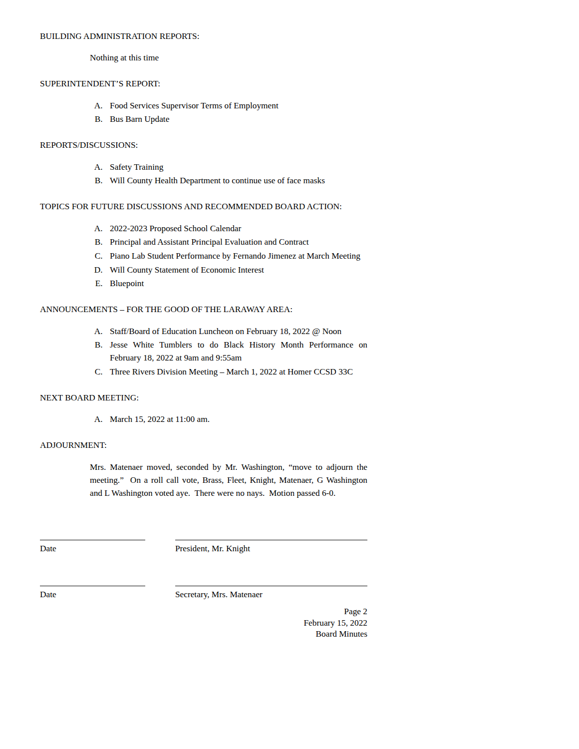BUILDING ADMINISTRATION REPORTS:
Nothing at this time
SUPERINTENDENT’S REPORT:
Food Services Supervisor Terms of Employment
Bus Barn Update
REPORTS/DISCUSSIONS:
Safety Training
Will County Health Department to continue use of face masks
TOPICS FOR FUTURE DISCUSSIONS AND RECOMMENDED BOARD ACTION:
2022-2023 Proposed School Calendar
Principal and Assistant Principal Evaluation and Contract
Piano Lab Student Performance by Fernando Jimenez at March Meeting
Will County Statement of Economic Interest
Bluepoint
ANNOUNCEMENTS – FOR THE GOOD OF THE LARAWAY AREA:
Staff/Board of Education Luncheon on February 18, 2022 @ Noon
Jesse White Tumblers to do Black History Month Performance on February 18, 2022 at 9am and 9:55am
Three Rivers Division Meeting – March 1, 2022 at Homer CCSD 33C
NEXT BOARD MEETING:
March 15, 2022 at 11:00 am.
ADJOURNMENT:
Mrs. Matenaer moved, seconded by Mr. Washington, “move to adjourn the meeting.” On a roll call vote, Brass, Fleet, Knight, Matenaer, G Washington and L Washington voted aye. There were no nays. Motion passed 6-0.
Date
President, Mr. Knight
Date
Secretary, Mrs. Matenaer
Page 2
February 15, 2022
Board Minutes